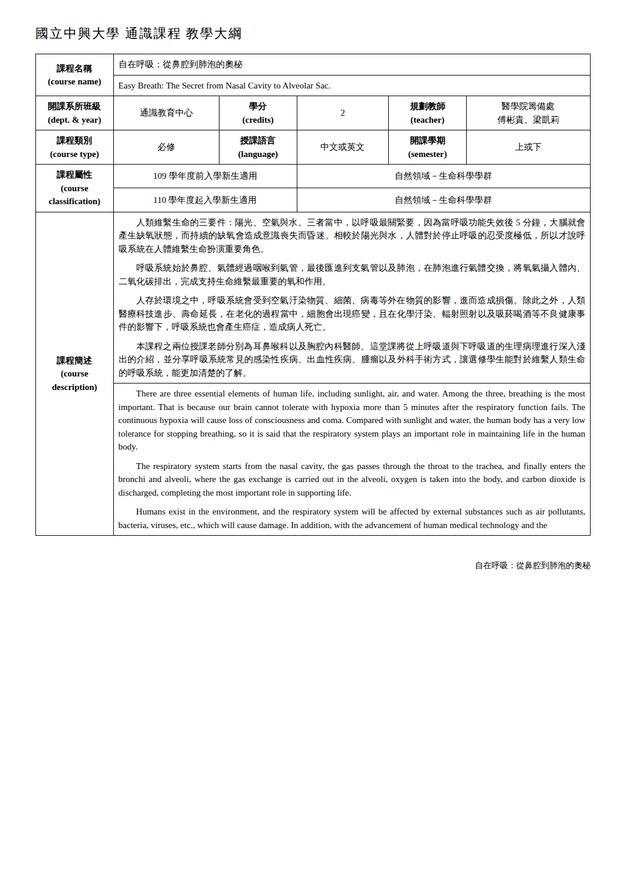國立中興大學 通識課程 教學大綱
| 課程名稱 (course name) | 自在呼吸：從鼻腔到肺泡的奧秘 |
| Easy Breath: The Secret from Nasal Cavity to Alveolar Sac. |
| 開課系所班級 (dept. & year) | 通識教育中心 | 學分 (credits) | 2 | 規劃教師 (teacher) | 醫學院籌備處 傅彬貴、梁凱莉 |
| 課程類別 (course type) | 必修 | 授課語言 (language) | 中文或英文 | 開課學期 (semester) | 上或下 |
| 課程屬性 (course classification) | 109 學年度前入學新生適用 | 自然領域－生命科學學群 |
| 110 學年度起入學新生適用 | 自然領域－生命科學學群 |
| 課程簡述 (course description) | 人類維繫生命的三要件：陽光、空氣與水。三者當中，以呼吸最關緊要，因為當呼吸功能失效後 5 分鐘，大腦就會產生缺氧狀態，而持續的缺氧會造成意識喪失而昏迷。相較於陽光與水，人體對於停止呼吸的忍受度極低，所以才說呼吸系統在人體維繫生命扮演重要角色。 呼吸系統始於鼻腔、氣體經過咽喉到氣管，最後匯進到支氣管以及肺泡，在肺泡進行氣體交換，將氧氣攝入體內、二氧化碳排出，完成支持生命維繫最重要的氧和作用。 人存於環境之中，呼吸系統會受到空氣汙染物質、細菌、病毒等外在物質的影響，進而造成損傷。除此之外，人類醫療科技進步、壽命延長，在老化的過程當中，細胞會出現癌變，且在化學汙染、輻射照射以及吸菸喝酒等不良健康事件的影響下，呼吸系統也會產生癌症，造成病人死亡。 本課程之兩位授課老師分別為耳鼻喉科以及胸腔內科醫師。這堂課將從上呼吸道與下呼吸道的生理病理進行深入淺出的介紹，並分享呼吸系統常見的感染性疾病、出血性疾病、腫瘤以及外科手術方式，讓選修學生能對於維繫人類生命的呼吸系統，能更加清楚的了解。 |
| There are three essential elements of human life, including sunlight, air, and water. Among the three, breathing is the most important. That is because our brain cannot tolerate with hypoxia more than 5 minutes after the respiratory function fails. The continuous hypoxia will cause loss of consciousness and coma. Compared with sunlight and water, the human body has a very low tolerance for stopping breathing, so it is said that the respiratory system plays an important role in maintaining life in the human body. The respiratory system starts from the nasal cavity, the gas passes through the throat to the trachea, and finally enters the bronchi and alveoli, where the gas exchange is carried out in the alveoli, oxygen is taken into the body, and carbon dioxide is discharged, completing the most important role in supporting life. Humans exist in the environment, and the respiratory system will be affected by external substances such as air pollutants, bacteria, viruses, etc., which will cause damage. In addition, with the advancement of human medical technology and the |
自在呼吸：從鼻腔到肺泡的奧秘